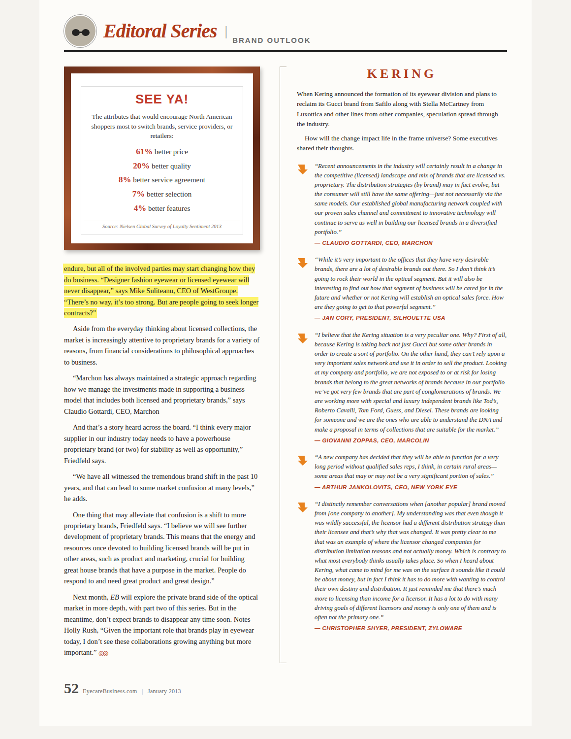Editoral Series
|
BRAND OUTLOOK
SEE YA!
The attributes that would encourage North American shoppers most to switch brands, service providers, or retailers:
61% better price
20% better quality
8% better service agreement
7% better selection
4% better features
Source: Nielsen Global Survey of Loyalty Sentiment 2013
endure, but all of the involved parties may start changing how they do business. “Designer fashion eyewear or licensed eyewear will never disappear,” says Mike Suliteanu, CEO of WestGroupe. “There’s no way, it’s too strong. But are people going to seek longer contracts?”
Aside from the everyday thinking about licensed collections, the market is increasingly attentive to proprietary brands for a variety of reasons, from financial considerations to philosophical approaches to business.
“Marchon has always maintained a strategic approach regarding how we manage the investments made in supporting a business model that includes both licensed and proprietary brands,” says Claudio Gottardi, CEO, Marchon
And that’s a story heard across the board. “I think every major supplier in our industry today needs to have a powerhouse proprietary brand (or two) for stability as well as opportunity,” Friedfeld says.
“We have all witnessed the tremendous brand shift in the past 10 years, and that can lead to some market confusion at many levels,” he adds.
One thing that may alleviate that confusion is a shift to more proprietary brands, Friedfeld says. “I believe we will see further development of proprietary brands. This means that the energy and resources once devoted to building licensed brands will be put in other areas, such as product and marketing, crucial for building great house brands that have a purpose in the market. People do respond to and need great product and great design.”
Next month, EB will explore the private brand side of the optical market in more depth, with part two of this series. But in the meantime, don’t expect brands to disappear any time soon. Notes Holly Rush, “Given the important role that brands play in eyewear today, I don’t see these collaborations growing anything but more important.” ◎◎
Kering
When Kering announced the formation of its eyewear division and plans to reclaim its Gucci brand from Safilo along with Stella McCartney from Luxottica and other lines from other companies, speculation spread through the industry.
How will the change impact life in the frame universe? Some executives shared their thoughts.
“Recent announcements in the industry will certainly result in a change in the competitive (licensed) landscape and mix of brands that are licensed vs. proprietary. The distribution strategies (by brand) may in fact evolve, but the consumer will still have the same offering—just not necessarily via the same models. Our established global manufacturing network coupled with our proven sales channel and commitment to innovative technology will continue to serve us well in building our licensed brands in a diversified portfolio.”
— Claudio Gottardi, CEO, Marchon
“While it’s very important to the offices that they have very desirable brands, there are a lot of desirable brands out there. So I don’t think it’s going to rock their world in the optical segment. But it will also be interesting to find out how that segment of business will be cared for in the future and whether or not Kering will establish an optical sales force. How are they going to get to that powerful segment.”
— Jan Cory, President, Silhouette USA
“I believe that the Kering situation is a very peculiar one. Why? First of all, because Kering is taking back not just Gucci but some other brands in order to create a sort of portfolio. On the other hand, they can’t rely upon a very important sales network and use it in order to sell the product. Looking at my company and portfolio, we are not exposed to or at risk for losing brands that belong to the great networks of brands because in our portfolio we’ve got very few brands that are part of conglomerations of brands. We are working more with special and luxury independent brands like Tod’s, Roberto Cavalli, Tom Ford, Guess, and Diesel. These brands are looking for someone and we are the ones who are able to understand the DNA and make a proposal in terms of collections that are suitable for the market.”
— Giovanni Zoppas, CEO, Marcolin
“A new company has decided that they will be able to function for a very long period without qualified sales reps, I think, in certain rural areas—some areas that may or may not be a very significant portion of sales.”
— Arthur Jankolovits, CEO, New York Eye
“I distinctly remember conversations when [another popular] brand moved from [one company to another]. My understanding was that even though it was wildly successful, the licensor had a different distribution strategy than their licensee and that’s why that was changed. It was pretty clear to me that was an example of where the licensor changed companies for distribution limitation reasons and not actually money. Which is contrary to what most everybody thinks usually takes place. So when I heard about Kering, what came to mind for me was on the surface it sounds like it could be about money, but in fact I think it has to do more with wanting to control their own destiny and distribution. It just reminded me that there’s much more to licensing than income for a licensor. It has a lot to do with many driving goals of different licensors and money is only one of them and is often not the primary one.”
— Christopher Shyer, President, Zyloware
52
EyecareBusiness.com | January 2013